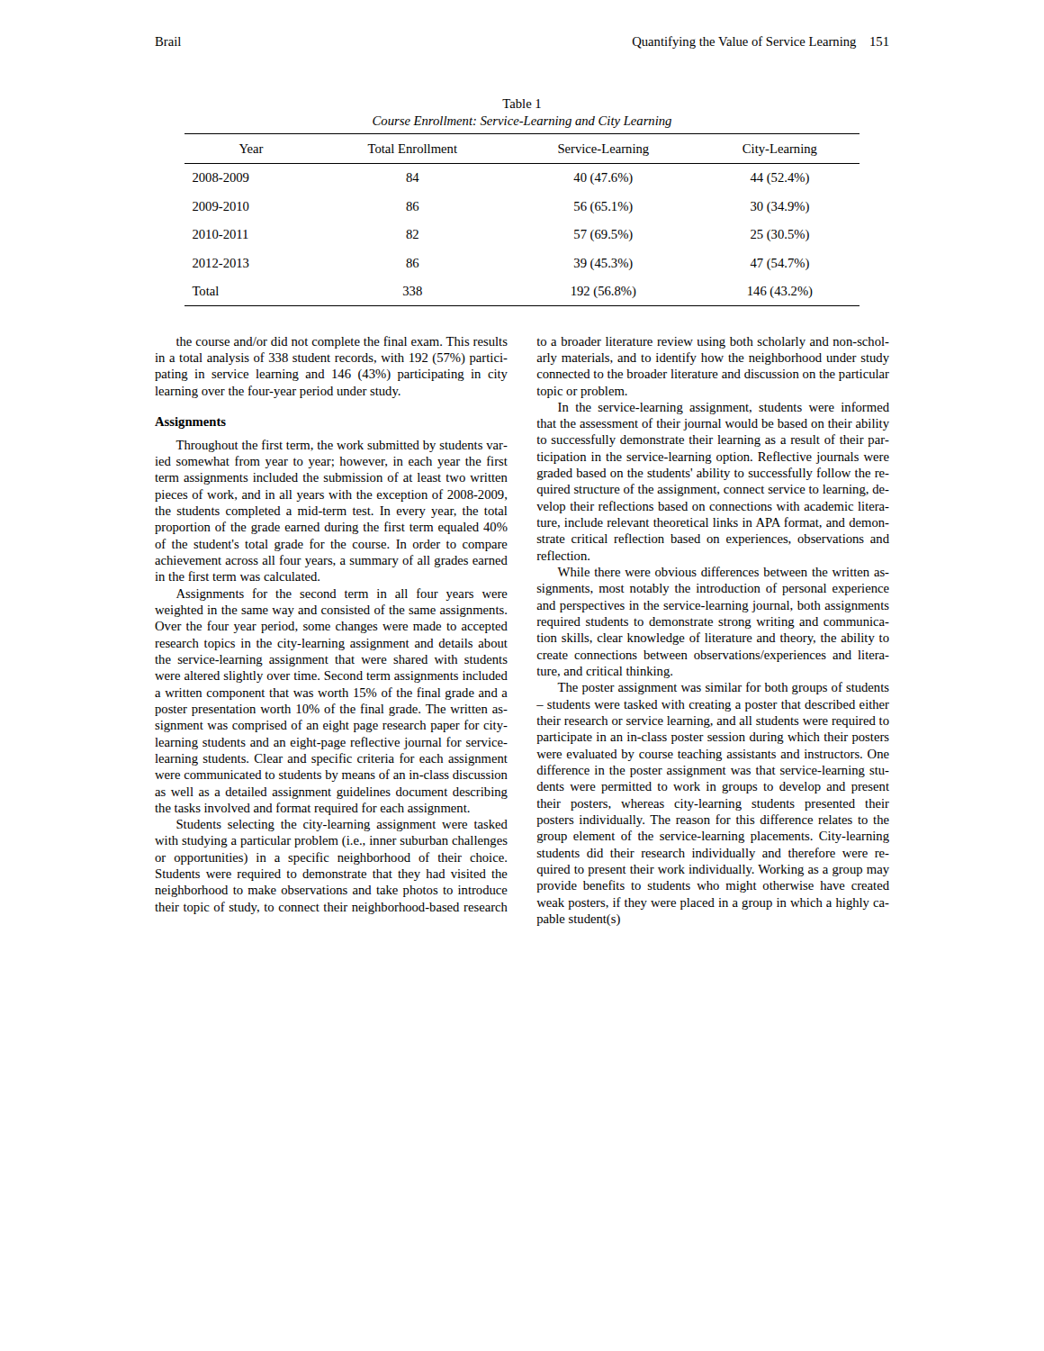Brail
Quantifying the Value of Service Learning 151
Table 1
Course Enrollment: Service-Learning and City Learning
| Year | Total Enrollment | Service-Learning | City-Learning |
| --- | --- | --- | --- |
| 2008-2009 | 84 | 40 (47.6%) | 44 (52.4%) |
| 2009-2010 | 86 | 56 (65.1%) | 30 (34.9%) |
| 2010-2011 | 82 | 57 (69.5%) | 25 (30.5%) |
| 2012-2013 | 86 | 39 (45.3%) | 47 (54.7%) |
| Total | 338 | 192 (56.8%) | 146 (43.2%) |
the course and/or did not complete the final exam. This results in a total analysis of 338 student records, with 192 (57%) participating in service learning and 146 (43%) participating in city learning over the four-year period under study.
Assignments
Throughout the first term, the work submitted by students varied somewhat from year to year; however, in each year the first term assignments included the submission of at least two written pieces of work, and in all years with the exception of 2008-2009, the students completed a mid-term test. In every year, the total proportion of the grade earned during the first term equaled 40% of the student's total grade for the course. In order to compare achievement across all four years, a summary of all grades earned in the first term was calculated.
Assignments for the second term in all four years were weighted in the same way and consisted of the same assignments. Over the four year period, some changes were made to accepted research topics in the city-learning assignment and details about the service-learning assignment that were shared with students were altered slightly over time. Second term assignments included a written component that was worth 15% of the final grade and a poster presentation worth 10% of the final grade. The written assignment was comprised of an eight page research paper for city-learning students and an eight-page reflective journal for service- learning students. Clear and specific criteria for each assignment were communicated to students by means of an in-class discussion as well as a detailed assignment guidelines document describing the tasks involved and format required for each assignment.
Students selecting the city-learning assignment were tasked with studying a particular problem (i.e., inner suburban challenges or opportunities) in a specific neighborhood of their choice. Students were required to demonstrate that they had visited the neighborhood to make observations and take photos to introduce their topic of study, to connect their neighborhood-based research to a broader literature review using both scholarly and non-scholarly materials, and to identify how the neighborhood under study connected to the broader literature and discussion on the particular topic or problem.
In the service-learning assignment, students were informed that the assessment of their journal would be based on their ability to successfully demonstrate their learning as a result of their participation in the service-learning option. Reflective journals were graded based on the students' ability to successfully follow the required structure of the assignment, connect service to learning, develop their reflections based on connections with academic literature, include relevant theoretical links in APA format, and demonstrate critical reflection based on experiences, observations and reflection.
While there were obvious differences between the written assignments, most notably the introduction of personal experience and perspectives in the service-learning journal, both assignments required students to demonstrate strong writing and communication skills, clear knowledge of literature and theory, the ability to create connections between observations/experiences and literature, and critical thinking.
The poster assignment was similar for both groups of students – students were tasked with creating a poster that described either their research or service learning, and all students were required to participate in an in-class poster session during which their posters were evaluated by course teaching assistants and instructors. One difference in the poster assignment was that service-learning students were permitted to work in groups to develop and present their posters, whereas city-learning students presented their posters individually. The reason for this difference relates to the group element of the service-learning placements. City-learning students did their research individually and therefore were required to present their work individually. Working as a group may provide benefits to students who might otherwise have created weak posters, if they were placed in a group in which a highly capable student(s)